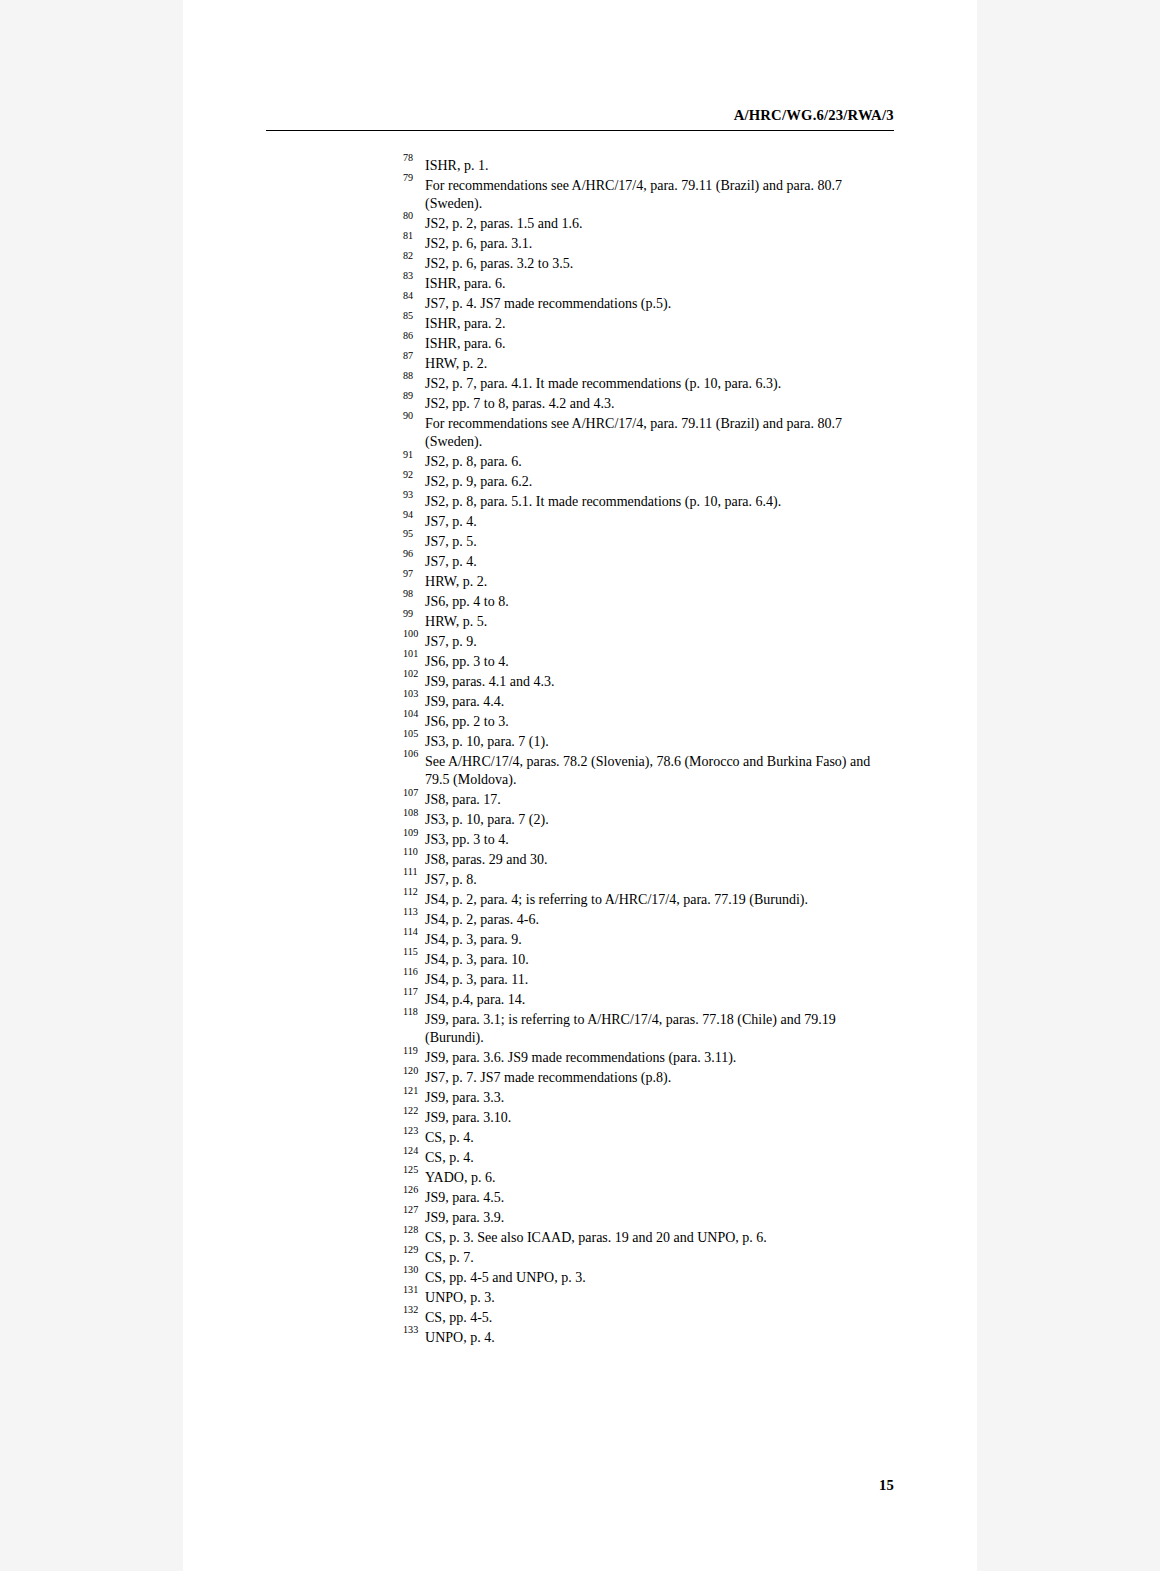A/HRC/WG.6/23/RWA/3
ISHR, p. 1.
For recommendations see A/HRC/17/4, para. 79.11 (Brazil) and para. 80.7 (Sweden).
JS2, p. 2, paras. 1.5 and 1.6.
JS2, p. 6, para. 3.1.
JS2, p. 6, paras. 3.2 to 3.5.
ISHR, para. 6.
JS7, p. 4. JS7 made recommendations (p.5).
ISHR, para. 2.
ISHR, para. 6.
HRW, p. 2.
JS2, p. 7, para. 4.1. It made recommendations (p. 10, para. 6.3).
JS2, pp. 7 to 8, paras. 4.2 and 4.3.
For recommendations see A/HRC/17/4, para. 79.11 (Brazil) and para. 80.7 (Sweden).
JS2, p. 8, para. 6.
JS2, p. 9, para. 6.2.
JS2, p. 8, para. 5.1. It made recommendations (p. 10, para. 6.4).
JS7, p. 4.
JS7, p. 5.
JS7, p. 4.
HRW, p. 2.
JS6, pp. 4 to 8.
HRW, p. 5.
JS7, p. 9.
JS6, pp. 3 to 4.
JS9, paras. 4.1 and 4.3.
JS9, para. 4.4.
JS6, pp. 2 to 3.
JS3, p. 10, para. 7 (1).
See A/HRC/17/4, paras. 78.2 (Slovenia), 78.6 (Morocco and Burkina Faso) and 79.5 (Moldova).
JS8, para. 17.
JS3, p. 10, para. 7 (2).
JS3, pp. 3 to 4.
JS8, paras. 29 and 30.
JS7, p. 8.
JS4, p. 2, para. 4; is referring to A/HRC/17/4, para. 77.19 (Burundi).
JS4, p. 2, paras. 4-6.
JS4, p. 3, para. 9.
JS4, p. 3, para. 10.
JS4, p. 3, para. 11.
JS4, p.4, para. 14.
JS9, para. 3.1; is referring to A/HRC/17/4, paras. 77.18 (Chile) and 79.19 (Burundi).
JS9, para. 3.6. JS9 made recommendations (para. 3.11).
JS7, p. 7. JS7 made recommendations (p.8).
JS9, para. 3.3.
JS9, para. 3.10.
CS, p. 4.
CS, p. 4.
YADO, p. 6.
JS9, para. 4.5.
JS9, para. 3.9.
CS, p. 3. See also ICAAD, paras. 19 and 20 and UNPO, p. 6.
CS, p. 7.
CS, pp. 4-5 and UNPO, p. 3.
UNPO, p. 3.
CS, pp. 4-5.
UNPO, p. 4.
15